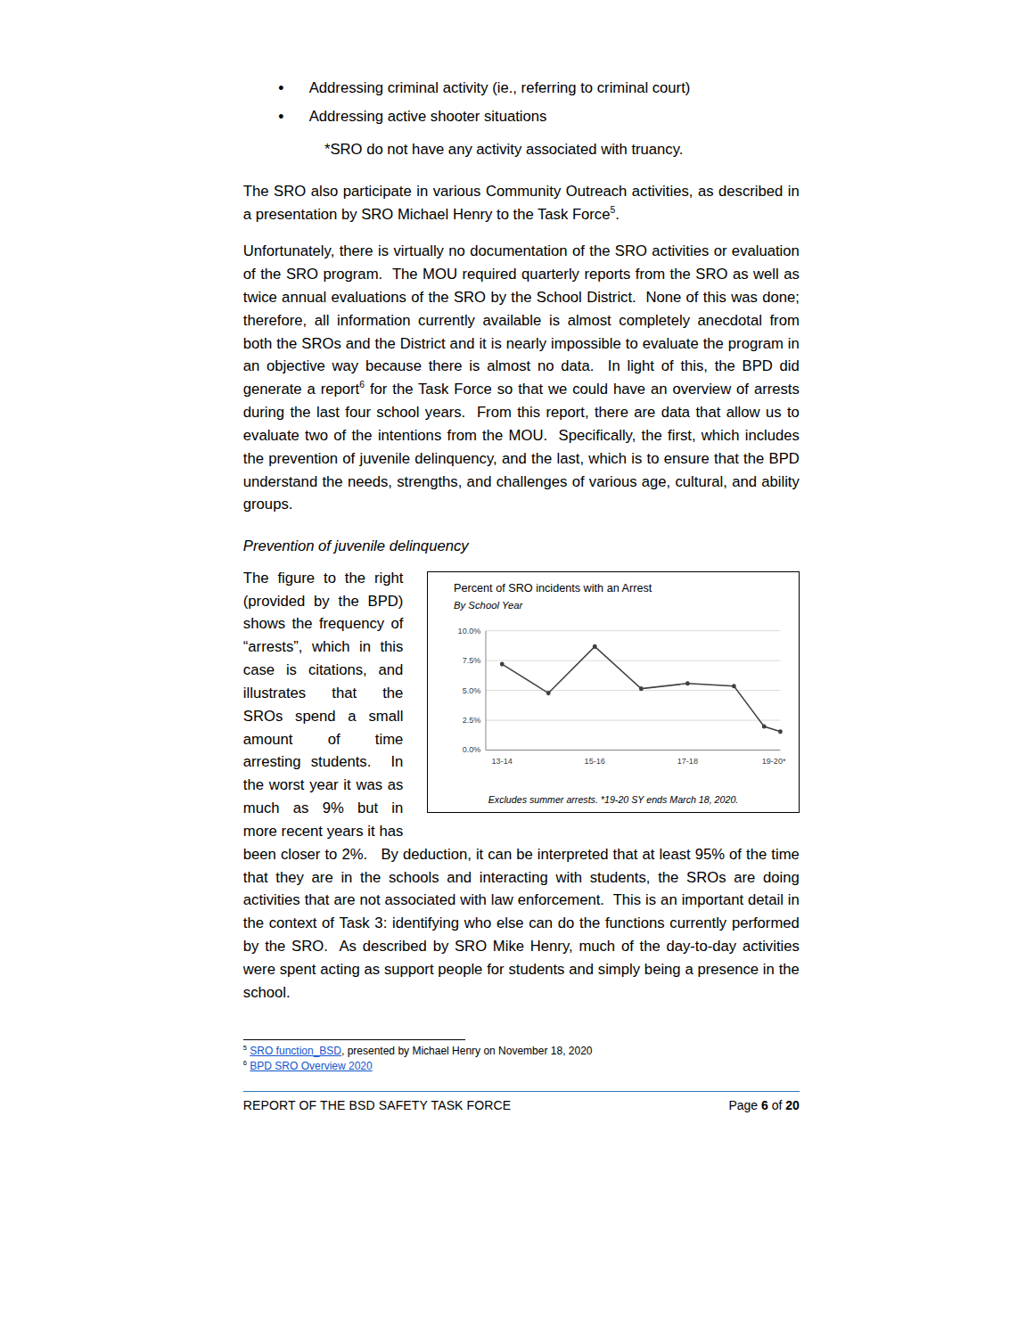Addressing criminal activity (ie., referring to criminal court)
Addressing active shooter situations
*SRO do not have any activity associated with truancy.
The SRO also participate in various Community Outreach activities, as described in a presentation by SRO Michael Henry to the Task Force5.
Unfortunately, there is virtually no documentation of the SRO activities or evaluation of the SRO program. The MOU required quarterly reports from the SRO as well as twice annual evaluations of the SRO by the School District. None of this was done; therefore, all information currently available is almost completely anecdotal from both the SROs and the District and it is nearly impossible to evaluate the program in an objective way because there is almost no data. In light of this, the BPD did generate a report6 for the Task Force so that we could have an overview of arrests during the last four school years. From this report, there are data that allow us to evaluate two of the intentions from the MOU. Specifically, the first, which includes the prevention of juvenile delinquency, and the last, which is to ensure that the BPD understand the needs, strengths, and challenges of various age, cultural, and ability groups.
Prevention of juvenile delinquency
Percent of SRO incidents with an Arrest
By School Year
10.0% 7.5% 5.0% 2.5% 0.0% 13-14 15-16 17-18 19-20*
Excludes summer arrests. *19-20 SY ends March 18, 2020.
The figure to the right (provided by the BPD) shows the frequency of “arrests”, which in this case is citations, and illustrates that the SROs spend a small amount of time arresting students. In the worst year it was as much as 9% but in more recent years it has been closer to 2%. By deduction, it can be interpreted that at least 95% of the time that they are in the schools and interacting with students, the SROs are doing activities that are not associated with law enforcement. This is an important detail in the context of Task 3: identifying who else can do the functions currently performed by the SRO. As described by SRO Mike Henry, much of the day-to-day activities were spent acting as support people for students and simply being a presence in the school.
5 SRO function_BSD, presented by Michael Henry on November 18, 2020
6 BPD SRO Overview 2020
REPORT OF THE BSD SAFETY TASK FORCE
Page 6 of 20